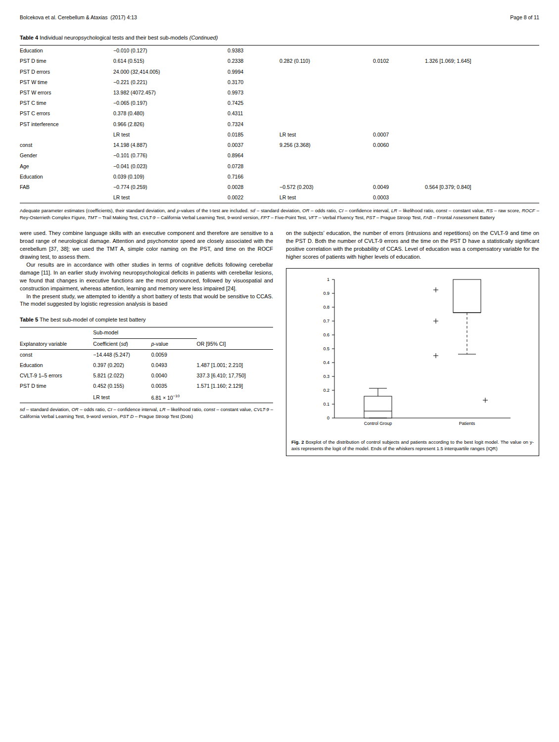Bolcekova et al. Cerebellum & Ataxias (2017) 4:13
Page 8 of 11
Table 4 Individual neuropsychological tests and their best sub-models (Continued)
| Education | −0.010 (0.127) | 0.9383 | | | |
| PST D time | 0.614 (0.515) | 0.2338 | 0.282 (0.110) | 0.0102 | 1.326 [1.069; 1.645] |
| PST D errors | 24.000 (32,414.005) | 0.9994 | | | |
| PST W time | −0.221 (0.221) | 0.3170 | | | |
| PST W errors | 13.982 (4072.457) | 0.9973 | | | |
| PST C time | −0.065 (0.197) | 0.7425 | | | |
| PST C errors | 0.378 (0.480) | 0.4311 | | | |
| PST interference | 0.966 (2.826) | 0.7324 | | | |
| | LR test | 0.0185 | LR test | 0.0007 | |
| const | 14.198 (4.887) | 0.0037 | 9.256 (3.368) | 0.0060 | |
| Gender | −0.101 (0.776) | 0.8964 | | | |
| Age | −0.041 (0.023) | 0.0728 | | | |
| Education | 0.039 (0.109) | 0.7166 | | | |
| FAB | −0.774 (0.259) | 0.0028 | −0.572 (0.203) | 0.0049 | 0.564 [0.379; 0.840] |
| | LR test | 0.0022 | LR test | 0.0003 | |
Adequate parameter estimates (coefficients), their standard deviation, and p-values of the t-test are included. sd – standard deviation, OR – odds ratio, CI – confidence interval, LR – likelihood ratio, const – constant value, RS – raw score, ROCF – Rey-Osterrieth Complex Figure, TMT – Trail Making Test, CVLT-9 – California Verbal Learning Test, 9-word version, FPT – Five-Point Test, VFT – Verbal Fluency Test, PST – Prague Stroop Test, FAB – Frontal Assessment Battery
were used. They combine language skills with an executive component and therefore are sensitive to a broad range of neurological damage. Attention and psychomotor speed are closely associated with the cerebellum [37, 38]; we used the TMT A, simple color naming on the PST, and time on the ROCF drawing test, to assess them.
Our results are in accordance with other studies in terms of cognitive deficits following cerebellar damage [11]. In an earlier study involving neuropsychological deficits in patients with cerebellar lesions, we found that changes in executive functions are the most pronounced, followed by visuospatial and construction impairment, whereas attention, learning and memory were less impaired [24].
In the present study, we attempted to identify a short battery of tests that would be sensitive to CCAS. The model suggested by logistic regression analysis is based
Table 5 The best sub-model of complete test battery
| | Sub-model | |
| Explanatory variable | Coefficient ( sd ) | p -value | OR [95% CI] |
| const | −14.448 (5.247) | 0.0059 | |
| Education | 0.397 (0.202) | 0.0493 | 1.487 [1.001; 2.210] |
| CVLT-9 1–5 errors | 5.821 (2.022) | 0.0040 | 337.3 [6.410; 17,750] |
| PST D time | 0.452 (0.155) | 0.0035 | 1.571 [1.160; 2.129] |
| | LR test | 6.81 × 10 −10 | |
sd – standard deviation, OR – odds ratio, CI – confidence interval, LR – likelihood ratio, const – constant value, CVLT-9 – California Verbal Learning Test, 9-word version, PST D – Prague Stroop Test (Dots)
on the subjects’ education, the number of errors (intrusions and repetitions) on the CVLT-9 and time on the PST D. Both the number of CVLT-9 errors and the time on the PST D have a statistically significant positive correlation with the probability of CCAS. Level of education was a compensatory variable for the higher scores of patients with higher levels of education.
1 0.9 0.8 0.7 0.6 0.5 0.4 0.3 0.2 0.1 0 Control Group Patients
Fig. 2 Boxplot of the distribution of control subjects and patients according to the best logit model. The value on y-axis represents the logit of the model. Ends of the whiskers represent 1.5 interquartile ranges (IQR)